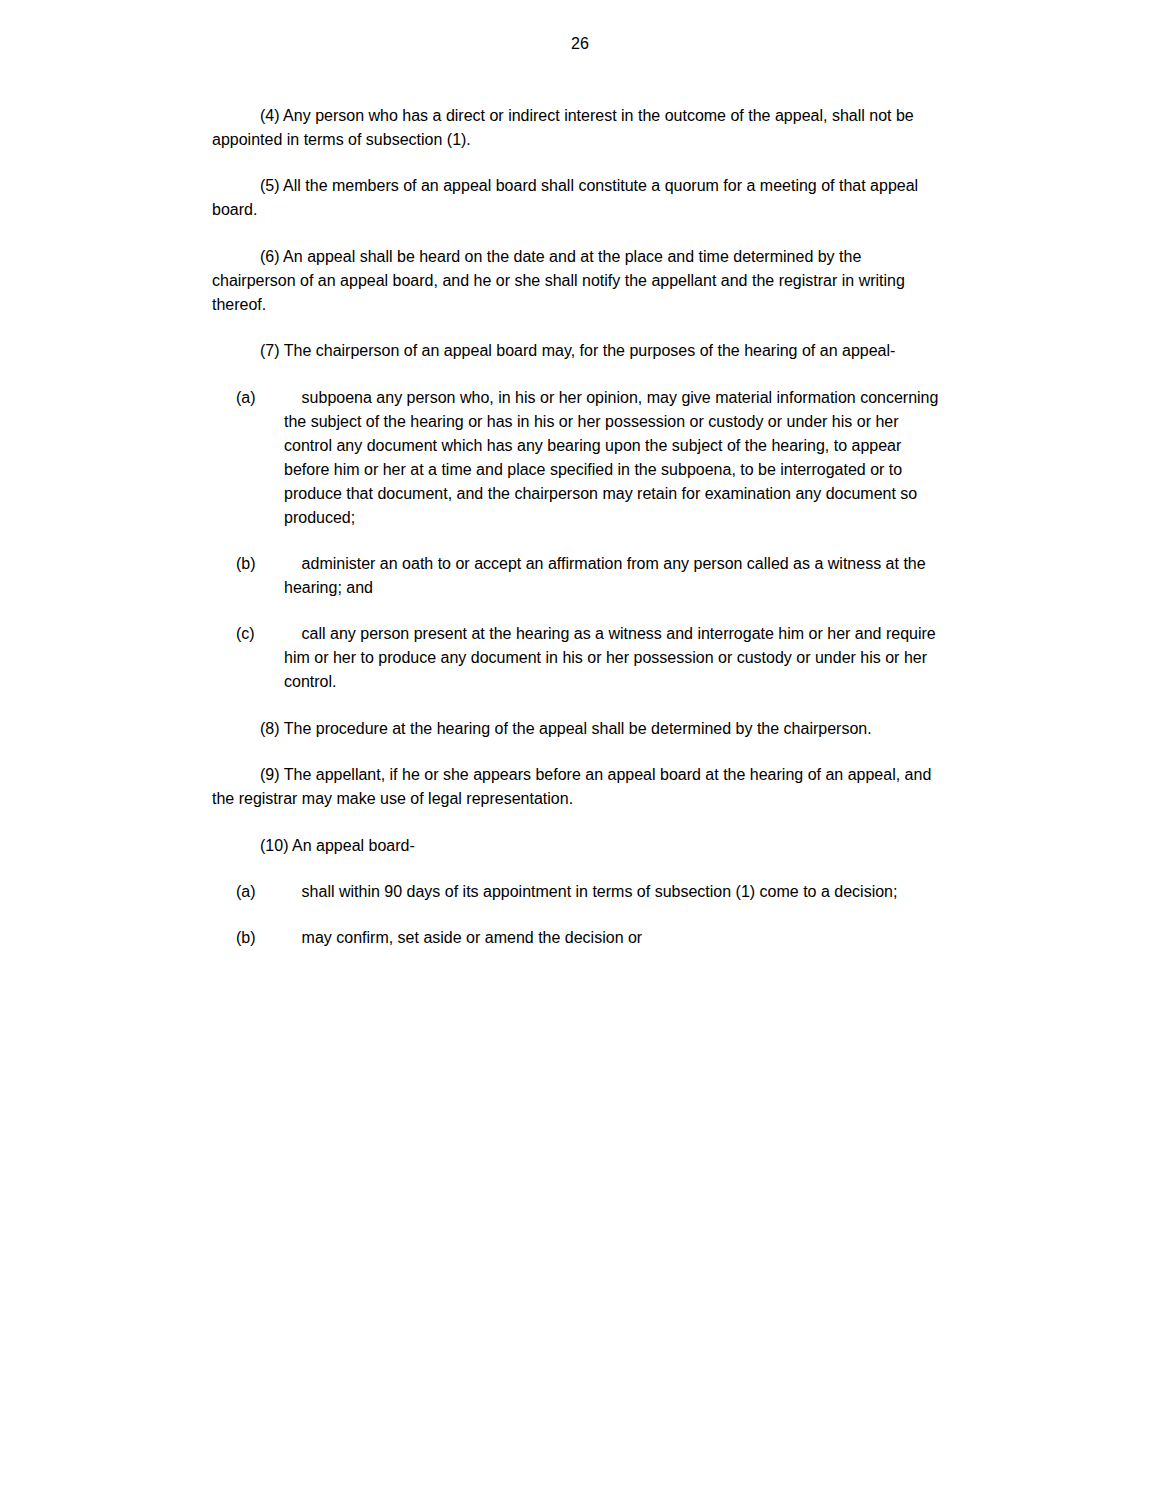26
(4) Any person who has a direct or indirect interest in the outcome of the appeal, shall not be appointed in terms of subsection (1).
(5) All the members of an appeal board shall constitute a quorum for a meeting of that appeal board.
(6) An appeal shall be heard on the date and at the place and time determined by the chairperson of an appeal board, and he or she shall notify the appellant and the registrar in writing thereof.
(7) The chairperson of an appeal board may, for the purposes of the hearing of an appeal-
(a) subpoena any person who, in his or her opinion, may give material information concerning the subject of the hearing or has in his or her possession or custody or under his or her control any document which has any bearing upon the subject of the hearing, to appear before him or her at a time and place specified in the subpoena, to be interrogated or to produce that document, and the chairperson may retain for examination any document so produced;
(b) administer an oath to or accept an affirmation from any person called as a witness at the hearing; and
(c) call any person present at the hearing as a witness and interrogate him or her and require him or her to produce any document in his or her possession or custody or under his or her control.
(8) The procedure at the hearing of the appeal shall be determined by the chairperson.
(9) The appellant, if he or she appears before an appeal board at the hearing of an appeal, and the registrar may make use of legal representation.
(10) An appeal board-
(a) shall within 90 days of its appointment in terms of subsection (1) come to a decision;
(b) may confirm, set aside or amend the decision or